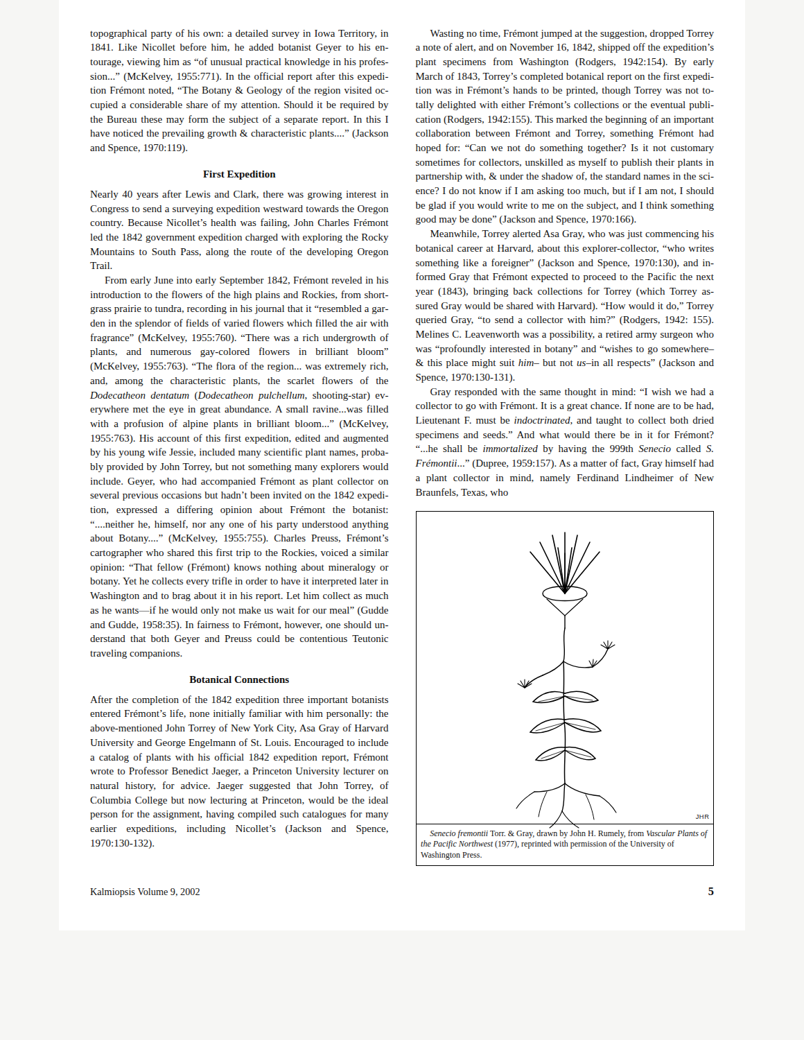topographical party of his own: a detailed survey in Iowa Territory, in 1841. Like Nicollet before him, he added botanist Geyer to his entourage, viewing him as “of unusual practical knowledge in his profession...” (McKelvey, 1955:771). In the official report after this expedition Frémont noted, “The Botany & Geology of the region visited occupied a considerable share of my attention. Should it be required by the Bureau these may form the subject of a separate report. In this I have noticed the prevailing growth & characteristic plants....” (Jackson and Spence, 1970:119).
First Expedition
Nearly 40 years after Lewis and Clark, there was growing interest in Congress to send a surveying expedition westward towards the Oregon country. Because Nicollet’s health was failing, John Charles Frémont led the 1842 government expedition charged with exploring the Rocky Mountains to South Pass, along the route of the developing Oregon Trail.
From early June into early September 1842, Frémont reveled in his introduction to the flowers of the high plains and Rockies, from shortgrass prairie to tundra, recording in his journal that it “resembled a garden in the splendor of fields of varied flowers which filled the air with fragrance” (McKelvey, 1955:760). “There was a rich undergrowth of plants, and numerous gay-colored flowers in brilliant bloom” (McKelvey, 1955:763). “The flora of the region... was extremely rich, and, among the characteristic plants, the scarlet flowers of the Dodecatheon dentatum (Dodecatheon pulchellum, shooting-star) everywhere met the eye in great abundance. A small ravine...was filled with a profusion of alpine plants in brilliant bloom...” (McKelvey, 1955:763). His account of this first expedition, edited and augmented by his young wife Jessie, included many scientific plant names, probably provided by John Torrey, but not something many explorers would include. Geyer, who had accompanied Frémont as plant collector on several previous occasions but hadn’t been invited on the 1842 expedition, expressed a differing opinion about Frémont the botanist: “....neither he, himself, nor any one of his party understood anything about Botany....” (McKelvey, 1955:755). Charles Preuss, Frémont’s cartographer who shared this first trip to the Rockies, voiced a similar opinion: “That fellow (Frémont) knows nothing about mineralogy or botany. Yet he collects every trifle in order to have it interpreted later in Washington and to brag about it in his report. Let him collect as much as he wants—if he would only not make us wait for our meal” (Gudde and Gudde, 1958:35). In fairness to Frémont, however, one should understand that both Geyer and Preuss could be contentious Teutonic traveling companions.
Botanical Connections
After the completion of the 1842 expedition three important botanists entered Frémont’s life, none initially familiar with him personally: the above-mentioned John Torrey of New York City, Asa Gray of Harvard University and George Engelmann of St. Louis. Encouraged to include a catalog of plants with his official 1842 expedition report, Frémont wrote to Professor Benedict Jaeger, a Princeton University lecturer on natural history, for advice. Jaeger suggested that John Torrey, of Columbia College but now lecturing at Princeton, would be the ideal person for the assignment, having compiled such catalogues for many earlier expeditions, including Nicollet’s (Jackson and Spence, 1970:130-132).
Wasting no time, Frémont jumped at the suggestion, dropped Torrey a note of alert, and on November 16, 1842, shipped off the expedition’s plant specimens from Washington (Rodgers, 1942:154). By early March of 1843, Torrey’s completed botanical report on the first expedition was in Frémont’s hands to be printed, though Torrey was not totally delighted with either Frémont’s collections or the eventual publication (Rodgers, 1942:155). This marked the beginning of an important collaboration between Frémont and Torrey, something Frémont had hoped for: “Can we not do something together? Is it not customary sometimes for collectors, unskilled as myself to publish their plants in partnership with, & under the shadow of, the standard names in the science? I do not know if I am asking too much, but if I am not, I should be glad if you would write to me on the subject, and I think something good may be done” (Jackson and Spence, 1970:166).
Meanwhile, Torrey alerted Asa Gray, who was just commencing his botanical career at Harvard, about this explorer-collector, “who writes something like a foreigner” (Jackson and Spence, 1970:130), and informed Gray that Frémont expected to proceed to the Pacific the next year (1843), bringing back collections for Torrey (which Torrey assured Gray would be shared with Harvard). “How would it do,” Torrey queried Gray, “to send a collector with him?” (Rodgers, 1942: 155). Melines C. Leavenworth was a possibility, a retired army surgeon who was “profoundly interested in botany” and “wishes to go somewhere–& this place might suit him– but not us–in all respects” (Jackson and Spence, 1970:130-131).
Gray responded with the same thought in mind: “I wish we had a collector to go with Frémont. It is a great chance. If none are to be had, Lieutenant F. must be indoctrinated, and taught to collect both dried specimens and seeds.” And what would there be in it for Frémont? “...he shall be immortalized by having the 999th Senecio called S. Frémontii...” (Dupree, 1959:157). As a matter of fact, Gray himself had a plant collector in mind, namely Ferdinand Lindheimer of New Braunfels, Texas, who
JHR
Senecio fremontii Torr. & Gray, drawn by John H. Rumely, from Vascular Plants of the Pacific Northwest (1977), reprinted with permission of the University of Washington Press.
Kalmiopsis Volume 9, 2002 5